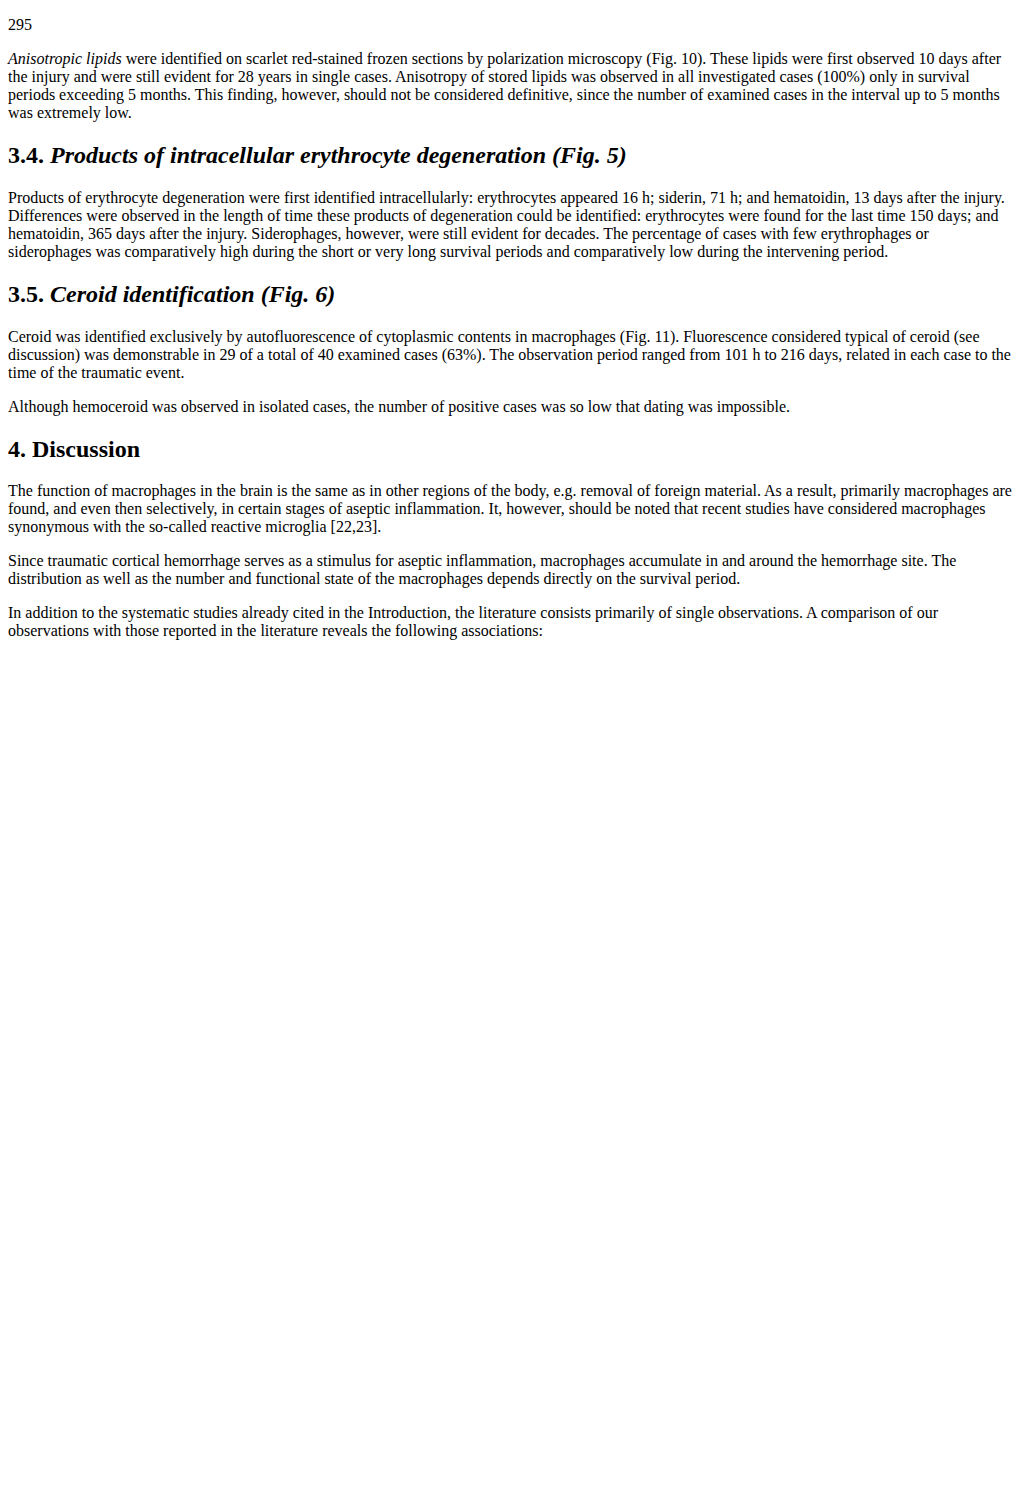295
Anisotropic lipids were identified on scarlet red-stained frozen sections by polarization microscopy (Fig. 10). These lipids were first observed 10 days after the injury and were still evident for 28 years in single cases. Anisotropy of stored lipids was observed in all investigated cases (100%) only in survival periods exceeding 5 months. This finding, however, should not be considered definitive, since the number of examined cases in the interval up to 5 months was extremely low.
3.4. Products of intracellular erythrocyte degeneration (Fig. 5)
Products of erythrocyte degeneration were first identified intracellularly: erythrocytes appeared 16 h; siderin, 71 h; and hematoidin, 13 days after the injury. Differences were observed in the length of time these products of degeneration could be identified: erythrocytes were found for the last time 150 days; and hematoidin, 365 days after the injury. Siderophages, however, were still evident for decades. The percentage of cases with few erythrophages or siderophages was comparatively high during the short or very long survival periods and comparatively low during the intervening period.
3.5. Ceroid identification (Fig. 6)
Ceroid was identified exclusively by autofluorescence of cytoplasmic contents in macrophages (Fig. 11). Fluorescence considered typical of ceroid (see discussion) was demonstrable in 29 of a total of 40 examined cases (63%). The observation period ranged from 101 h to 216 days, related in each case to the time of the traumatic event.
Although hemoceroid was observed in isolated cases, the number of positive cases was so low that dating was impossible.
4. Discussion
The function of macrophages in the brain is the same as in other regions of the body, e.g. removal of foreign material. As a result, primarily macrophages are found, and even then selectively, in certain stages of aseptic inflammation. It, however, should be noted that recent studies have considered macrophages synonymous with the so-called reactive microglia [22,23].
Since traumatic cortical hemorrhage serves as a stimulus for aseptic inflammation, macrophages accumulate in and around the hemorrhage site. The distribution as well as the number and functional state of the macrophages depends directly on the survival period.
In addition to the systematic studies already cited in the Introduction, the literature consists primarily of single observations. A comparison of our observations with those reported in the literature reveals the following associations: